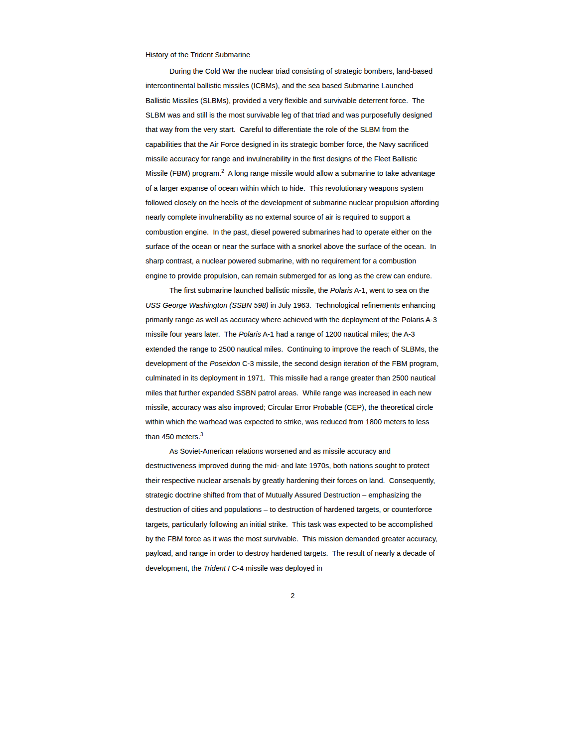History of the Trident Submarine
During the Cold War the nuclear triad consisting of strategic bombers, land-based intercontinental ballistic missiles (ICBMs), and the sea based Submarine Launched Ballistic Missiles (SLBMs), provided a very flexible and survivable deterrent force. The SLBM was and still is the most survivable leg of that triad and was purposefully designed that way from the very start. Careful to differentiate the role of the SLBM from the capabilities that the Air Force designed in its strategic bomber force, the Navy sacrificed missile accuracy for range and invulnerability in the first designs of the Fleet Ballistic Missile (FBM) program.2 A long range missile would allow a submarine to take advantage of a larger expanse of ocean within which to hide. This revolutionary weapons system followed closely on the heels of the development of submarine nuclear propulsion affording nearly complete invulnerability as no external source of air is required to support a combustion engine. In the past, diesel powered submarines had to operate either on the surface of the ocean or near the surface with a snorkel above the surface of the ocean. In sharp contrast, a nuclear powered submarine, with no requirement for a combustion engine to provide propulsion, can remain submerged for as long as the crew can endure.
The first submarine launched ballistic missile, the Polaris A-1, went to sea on the USS George Washington (SSBN 598) in July 1963. Technological refinements enhancing primarily range as well as accuracy where achieved with the deployment of the Polaris A-3 missile four years later. The Polaris A-1 had a range of 1200 nautical miles; the A-3 extended the range to 2500 nautical miles. Continuing to improve the reach of SLBMs, the development of the Poseidon C-3 missile, the second design iteration of the FBM program, culminated in its deployment in 1971. This missile had a range greater than 2500 nautical miles that further expanded SSBN patrol areas. While range was increased in each new missile, accuracy was also improved; Circular Error Probable (CEP), the theoretical circle within which the warhead was expected to strike, was reduced from 1800 meters to less than 450 meters.3
As Soviet-American relations worsened and as missile accuracy and destructiveness improved during the mid- and late 1970s, both nations sought to protect their respective nuclear arsenals by greatly hardening their forces on land. Consequently, strategic doctrine shifted from that of Mutually Assured Destruction – emphasizing the destruction of cities and populations – to destruction of hardened targets, or counterforce targets, particularly following an initial strike. This task was expected to be accomplished by the FBM force as it was the most survivable. This mission demanded greater accuracy, payload, and range in order to destroy hardened targets. The result of nearly a decade of development, the Trident I C-4 missile was deployed in
2